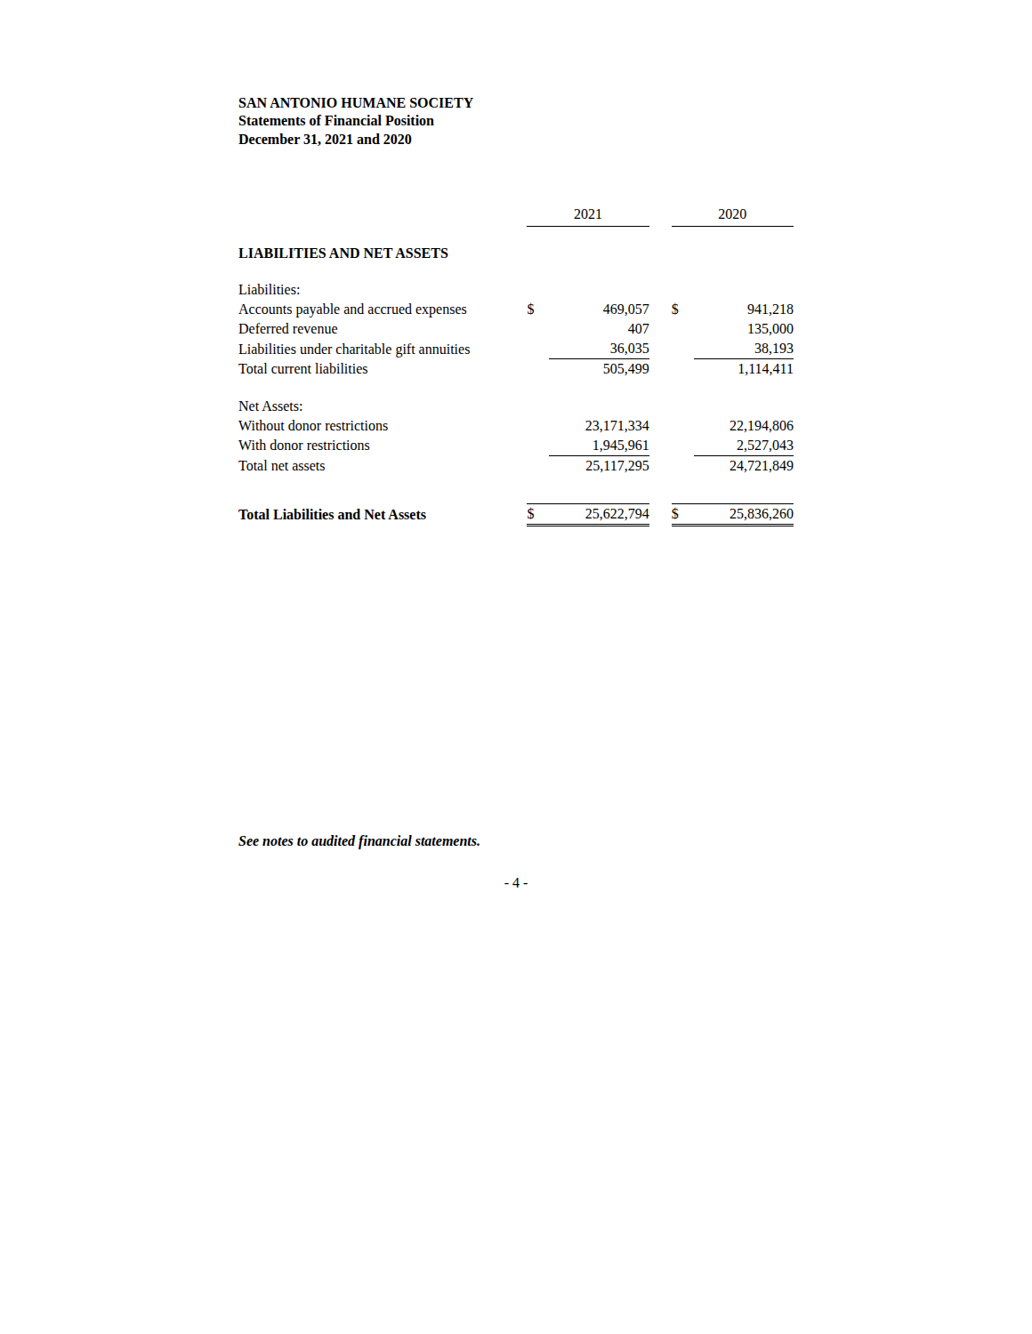SAN ANTONIO HUMANE SOCIETY
Statements of Financial Position
December 31, 2021 and 2020
| | 2021 | | 2020 |
| LIABILITIES AND NET ASSETS | | | | | |
| Liabilities: | | | | | |
| Accounts payable and accrued expenses | $ | 469,057 | | $ | 941,218 |
| Deferred revenue | | 407 | | | 135,000 |
| Liabilities under charitable gift annuities | | 36,035 | | | 38,193 |
| Total current liabilities | | 505,499 | | | 1,114,411 |
| Net Assets: | | | | | |
| Without donor restrictions | | 23,171,334 | | | 22,194,806 |
| With donor restrictions | | 1,945,961 | | | 2,527,043 |
| Total net assets | | 25,117,295 | | | 24,721,849 |
| Total Liabilities and Net Assets | $ | 25,622,794 | | $ | 25,836,260 |
See notes to audited financial statements.
- 4 -